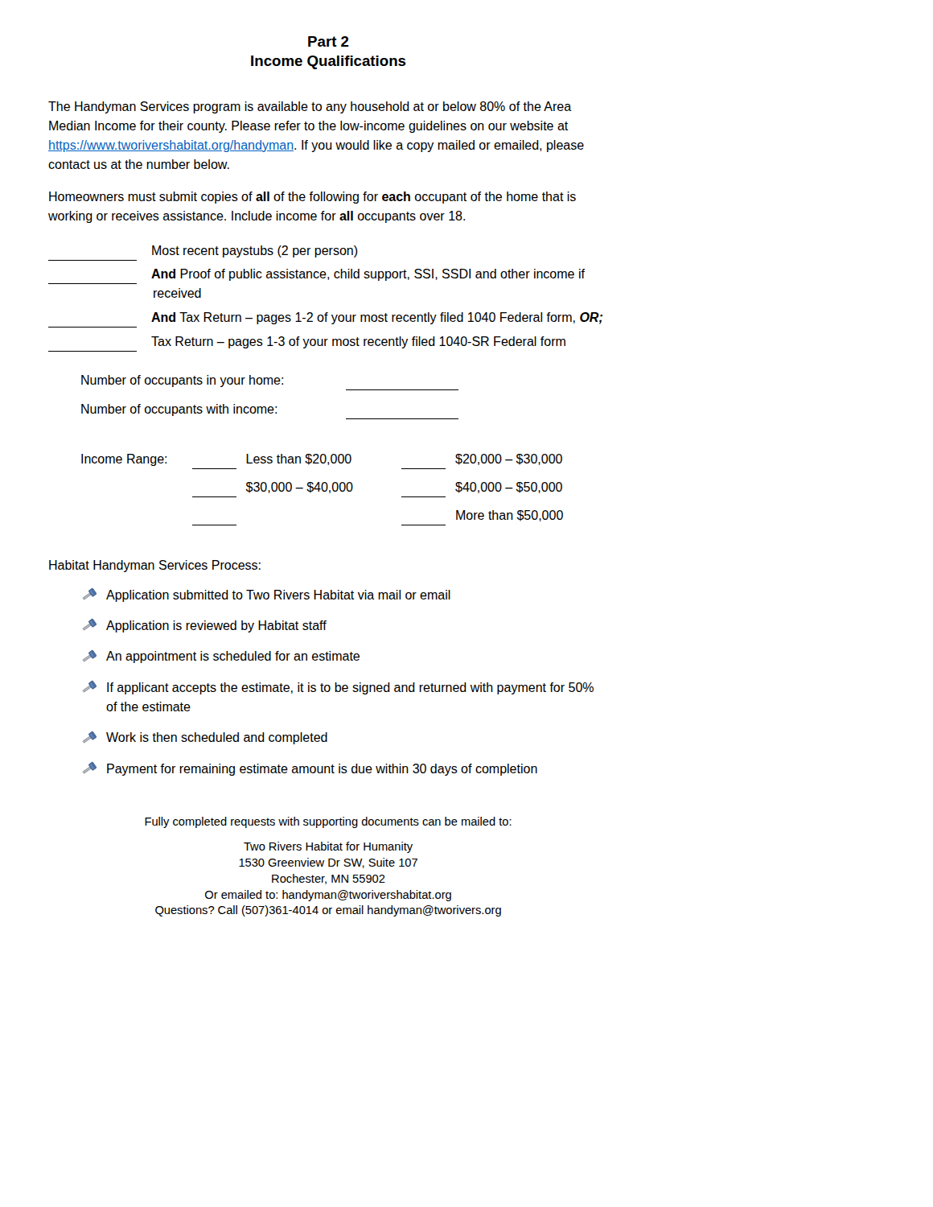Part 2Income Qualifications
The Handyman Services program is available to any household at or below 80% of the Area Median Income for their county. Please refer to the low-income guidelines on our website at https://www.tworivershabitat.org/handyman. If you would like a copy mailed or emailed, please contact us at the number below.
Homeowners must submit copies of all of the following for each occupant of the home that is working or receives assistance. Include income for all occupants over 18.
Most recent paystubs (2 per person)
And Proof of public assistance, child support, SSI, SSDI and other income if received
And Tax Return – pages 1-2 of your most recently filed 1040 Federal form, OR;
Tax Return – pages 1-3 of your most recently filed 1040-SR Federal form
Number of occupants in your home:
Number of occupants with income:
| Income Range: | | Less than $20,000 | | $20,000 – $30,000 |
| | | $30,000 – $40,000 | | $40,000 – $50,000 |
| | | | | More than $50,000 |
Habitat Handyman Services Process:
Application submitted to Two Rivers Habitat via mail or email
Application is reviewed by Habitat staff
An appointment is scheduled for an estimate
If applicant accepts the estimate, it is to be signed and returned with payment for 50% of the estimate
Work is then scheduled and completed
Payment for remaining estimate amount is due within 30 days of completion
Fully completed requests with supporting documents can be mailed to:
Two Rivers Habitat for Humanity
1530 Greenview Dr SW, Suite 107
Rochester, MN 55902
Or emailed to: handyman@tworivershabitat.org
Questions? Call (507)361-4014 or email handyman@tworivers.org